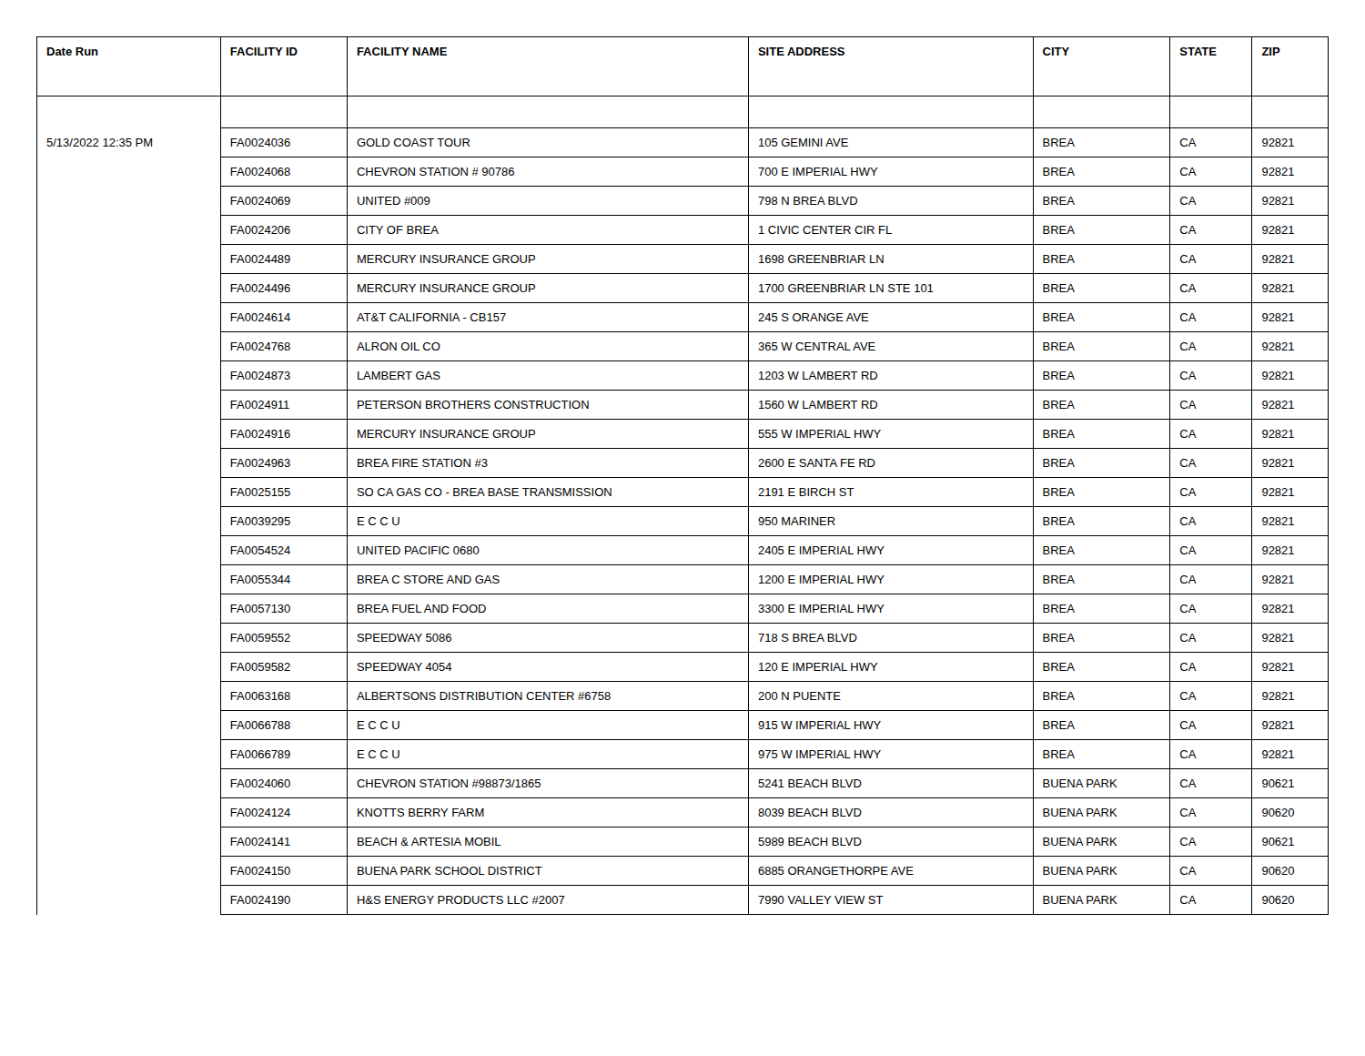Facility Listing
| Date Run | FACILITY ID | FACILITY NAME | SITE ADDRESS | CITY | STATE | ZIP |
| --- | --- | --- | --- | --- | --- | --- |
| 5/13/2022 12:35 PM | FA0024036 | GOLD COAST TOUR | 105 GEMINI AVE | BREA | CA | 92821 |
| FA0024068 | CHEVRON STATION # 90786 | 700 E IMPERIAL HWY | BREA | CA | 92821 |
| FA0024069 | UNITED #009 | 798 N BREA BLVD | BREA | CA | 92821 |
| FA0024206 | CITY OF BREA | 1 CIVIC CENTER CIR FL | BREA | CA | 92821 |
| FA0024489 | MERCURY INSURANCE GROUP | 1698 GREENBRIAR LN | BREA | CA | 92821 |
| FA0024496 | MERCURY INSURANCE GROUP | 1700 GREENBRIAR LN STE 101 | BREA | CA | 92821 |
| FA0024614 | AT&T CALIFORNIA - CB157 | 245 S ORANGE AVE | BREA | CA | 92821 |
| FA0024768 | ALRON OIL CO | 365 W CENTRAL AVE | BREA | CA | 92821 |
| FA0024873 | LAMBERT GAS | 1203 W LAMBERT RD | BREA | CA | 92821 |
| FA0024911 | PETERSON BROTHERS CONSTRUCTION | 1560 W LAMBERT RD | BREA | CA | 92821 |
| FA0024916 | MERCURY INSURANCE GROUP | 555 W IMPERIAL HWY | BREA | CA | 92821 |
| FA0024963 | BREA FIRE STATION #3 | 2600 E SANTA FE RD | BREA | CA | 92821 |
| FA0025155 | SO CA GAS CO - BREA BASE TRANSMISSION | 2191 E BIRCH ST | BREA | CA | 92821 |
| FA0039295 | E C C U | 950 MARINER | BREA | CA | 92821 |
| FA0054524 | UNITED PACIFIC 0680 | 2405 E IMPERIAL HWY | BREA | CA | 92821 |
| FA0055344 | BREA C STORE AND GAS | 1200 E IMPERIAL HWY | BREA | CA | 92821 |
| FA0057130 | BREA FUEL AND FOOD | 3300 E IMPERIAL HWY | BREA | CA | 92821 |
| FA0059552 | SPEEDWAY 5086 | 718 S BREA BLVD | BREA | CA | 92821 |
| FA0059582 | SPEEDWAY 4054 | 120 E IMPERIAL HWY | BREA | CA | 92821 |
| FA0063168 | ALBERTSONS DISTRIBUTION CENTER #6758 | 200 N PUENTE | BREA | CA | 92821 |
| FA0066788 | E C C U | 915 W IMPERIAL HWY | BREA | CA | 92821 |
| FA0066789 | E C C U | 975 W IMPERIAL HWY | BREA | CA | 92821 |
| FA0024060 | CHEVRON STATION #98873/1865 | 5241 BEACH BLVD | BUENA PARK | CA | 90621 |
| FA0024124 | KNOTTS BERRY FARM | 8039 BEACH BLVD | BUENA PARK | CA | 90620 |
| FA0024141 | BEACH & ARTESIA MOBIL | 5989 BEACH BLVD | BUENA PARK | CA | 90621 |
| FA0024150 | BUENA PARK SCHOOL DISTRICT | 6885 ORANGETHORPE AVE | BUENA PARK | CA | 90620 |
| | FA0024190 | H&S ENERGY PRODUCTS LLC #2007 | 7990 VALLEY VIEW ST | BUENA PARK | CA | 90620 |